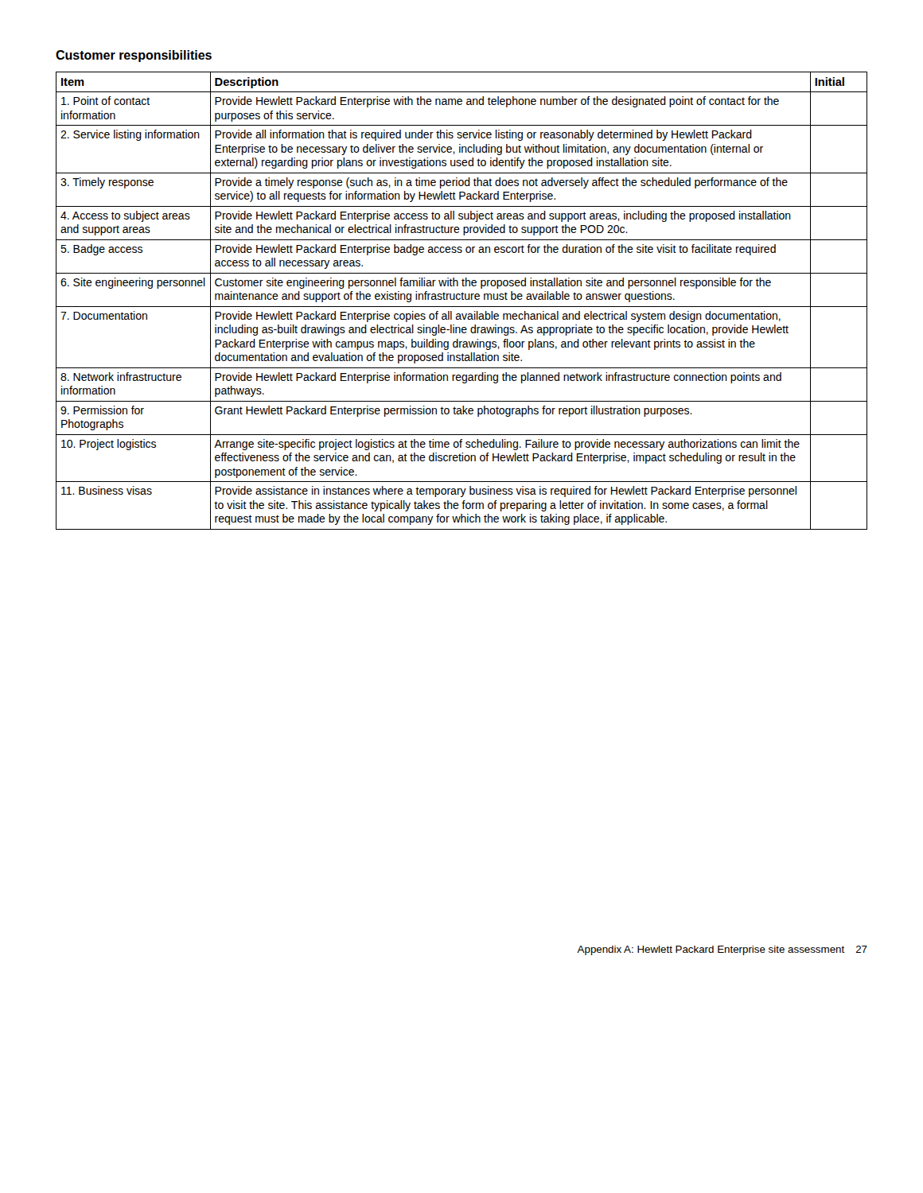Customer responsibilities
| Item | Description | Initial |
| --- | --- | --- |
| 1. Point of contact information | Provide Hewlett Packard Enterprise with the name and telephone number of the designated point of contact for the purposes of this service. | |
| 2. Service listing information | Provide all information that is required under this service listing or reasonably determined by Hewlett Packard Enterprise to be necessary to deliver the service, including but without limitation, any documentation (internal or external) regarding prior plans or investigations used to identify the proposed installation site. | |
| 3. Timely response | Provide a timely response (such as, in a time period that does not adversely affect the scheduled performance of the service) to all requests for information by Hewlett Packard Enterprise. | |
| 4. Access to subject areas and support areas | Provide Hewlett Packard Enterprise access to all subject areas and support areas, including the proposed installation site and the mechanical or electrical infrastructure provided to support the POD 20c. | |
| 5. Badge access | Provide Hewlett Packard Enterprise badge access or an escort for the duration of the site visit to facilitate required access to all necessary areas. | |
| 6. Site engineering personnel | Customer site engineering personnel familiar with the proposed installation site and personnel responsible for the maintenance and support of the existing infrastructure must be available to answer questions. | |
| 7. Documentation | Provide Hewlett Packard Enterprise copies of all available mechanical and electrical system design documentation, including as-built drawings and electrical single-line drawings. As appropriate to the specific location, provide Hewlett Packard Enterprise with campus maps, building drawings, floor plans, and other relevant prints to assist in the documentation and evaluation of the proposed installation site. | |
| 8. Network infrastructure information | Provide Hewlett Packard Enterprise information regarding the planned network infrastructure connection points and pathways. | |
| 9. Permission for Photographs | Grant Hewlett Packard Enterprise permission to take photographs for report illustration purposes. | |
| 10. Project logistics | Arrange site-specific project logistics at the time of scheduling. Failure to provide necessary authorizations can limit the effectiveness of the service and can, at the discretion of Hewlett Packard Enterprise, impact scheduling or result in the postponement of the service. | |
| 11. Business visas | Provide assistance in instances where a temporary business visa is required for Hewlett Packard Enterprise personnel to visit the site. This assistance typically takes the form of preparing a letter of invitation. In some cases, a formal request must be made by the local company for which the work is taking place, if applicable. | |
Appendix A: Hewlett Packard Enterprise site assessment 27